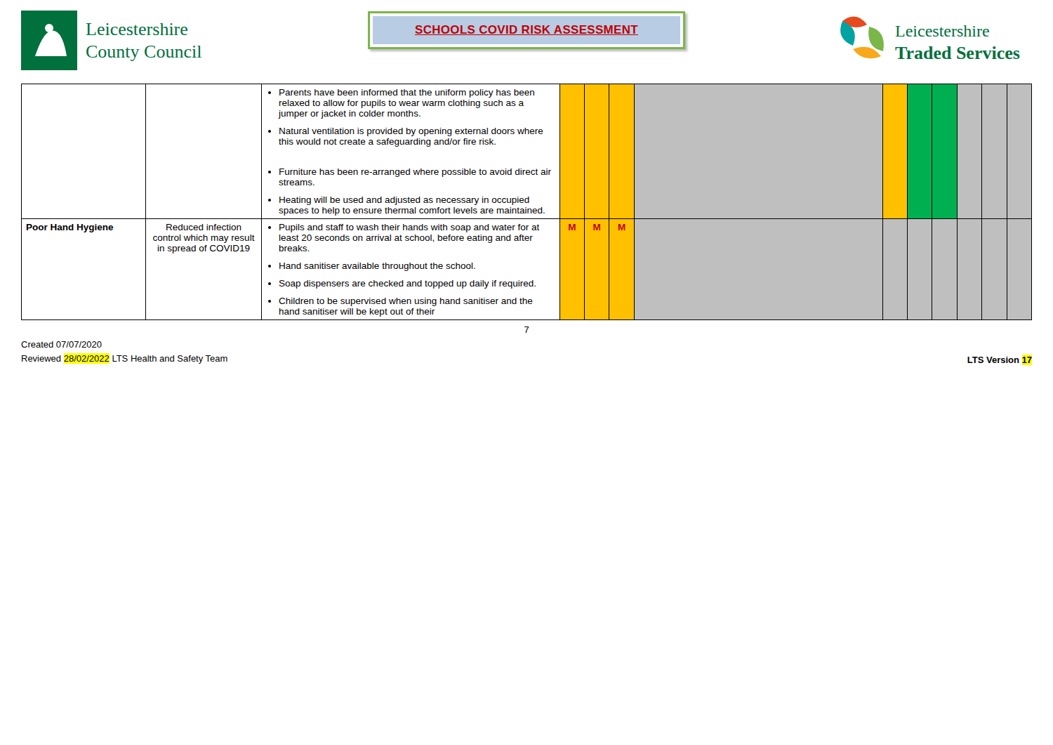Leicestershire County Council
SCHOOLS COVID RISK ASSESSMENT
Leicestershire Traded Services
| | | Parents have been informed that the uniform policy has been relaxed to allow for pupils to wear warm clothing such as a jumper or jacket in colder months. Natural ventilation is provided by opening external doors where this would not create a safeguarding and/or fire risk. Furniture has been re-arranged where possible to avoid direct air streams. Heating will be used and adjusted as necessary in occupied spaces to help to ensure thermal comfort levels are maintained. | | | | | | | | | | |
| Poor Hand Hygiene | Reduced infection control which may result in spread of COVID19 | Pupils and staff to wash their hands with soap and water for at least 20 seconds on arrival at school, before eating and after breaks. Hand sanitiser available throughout the school. Soap dispensers are checked and topped up daily if required. Children to be supervised when using hand sanitiser and the hand sanitiser will be kept out of their | M | M | M | | | | | | | |
7
Created 07/07/2020
Reviewed 28/02/2022 LTS Health and Safety Team
LTS Version 17